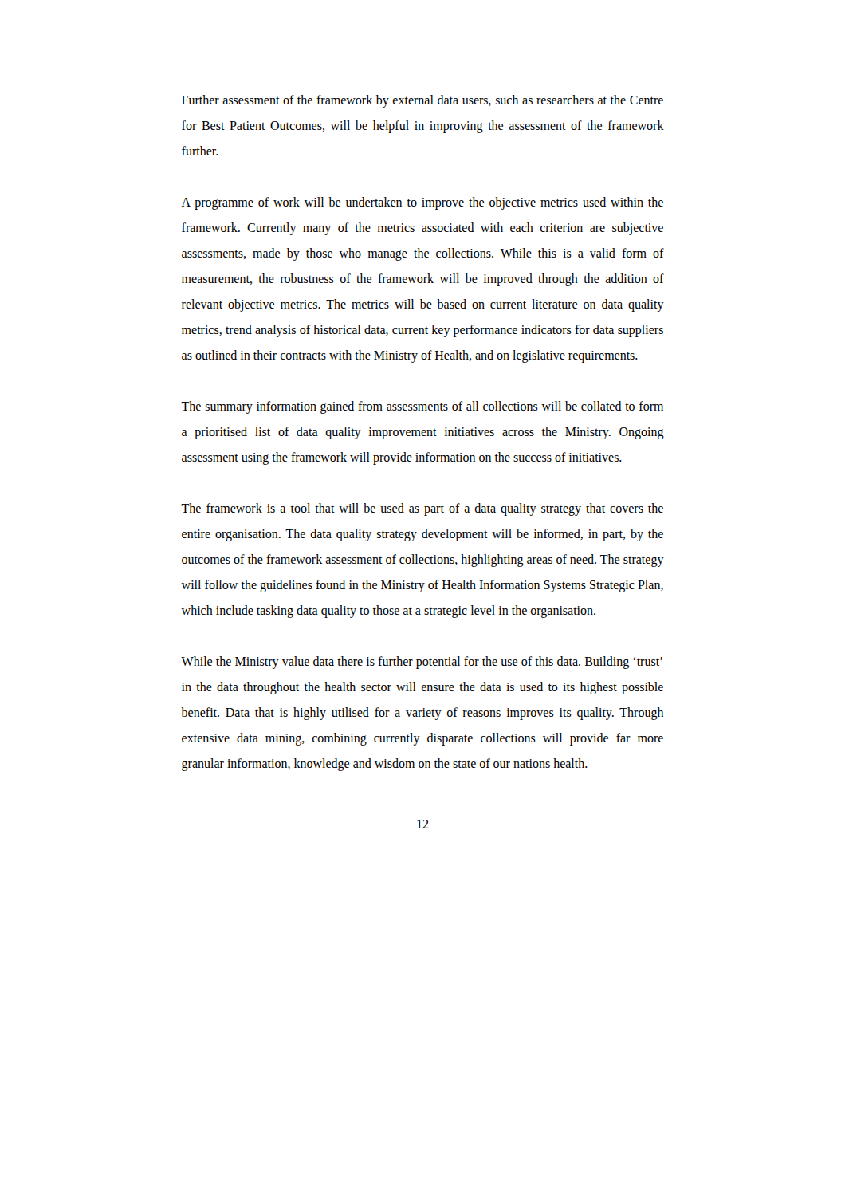Further assessment of the framework by external data users, such as researchers at the Centre for Best Patient Outcomes, will be helpful in improving the assessment of the framework further.
A programme of work will be undertaken to improve the objective metrics used within the framework. Currently many of the metrics associated with each criterion are subjective assessments, made by those who manage the collections. While this is a valid form of measurement, the robustness of the framework will be improved through the addition of relevant objective metrics. The metrics will be based on current literature on data quality metrics, trend analysis of historical data, current key performance indicators for data suppliers as outlined in their contracts with the Ministry of Health, and on legislative requirements.
The summary information gained from assessments of all collections will be collated to form a prioritised list of data quality improvement initiatives across the Ministry. Ongoing assessment using the framework will provide information on the success of initiatives.
The framework is a tool that will be used as part of a data quality strategy that covers the entire organisation. The data quality strategy development will be informed, in part, by the outcomes of the framework assessment of collections, highlighting areas of need. The strategy will follow the guidelines found in the Ministry of Health Information Systems Strategic Plan, which include tasking data quality to those at a strategic level in the organisation.
While the Ministry value data there is further potential for the use of this data. Building ‘trust’ in the data throughout the health sector will ensure the data is used to its highest possible benefit. Data that is highly utilised for a variety of reasons improves its quality. Through extensive data mining, combining currently disparate collections will provide far more granular information, knowledge and wisdom on the state of our nations health.
12